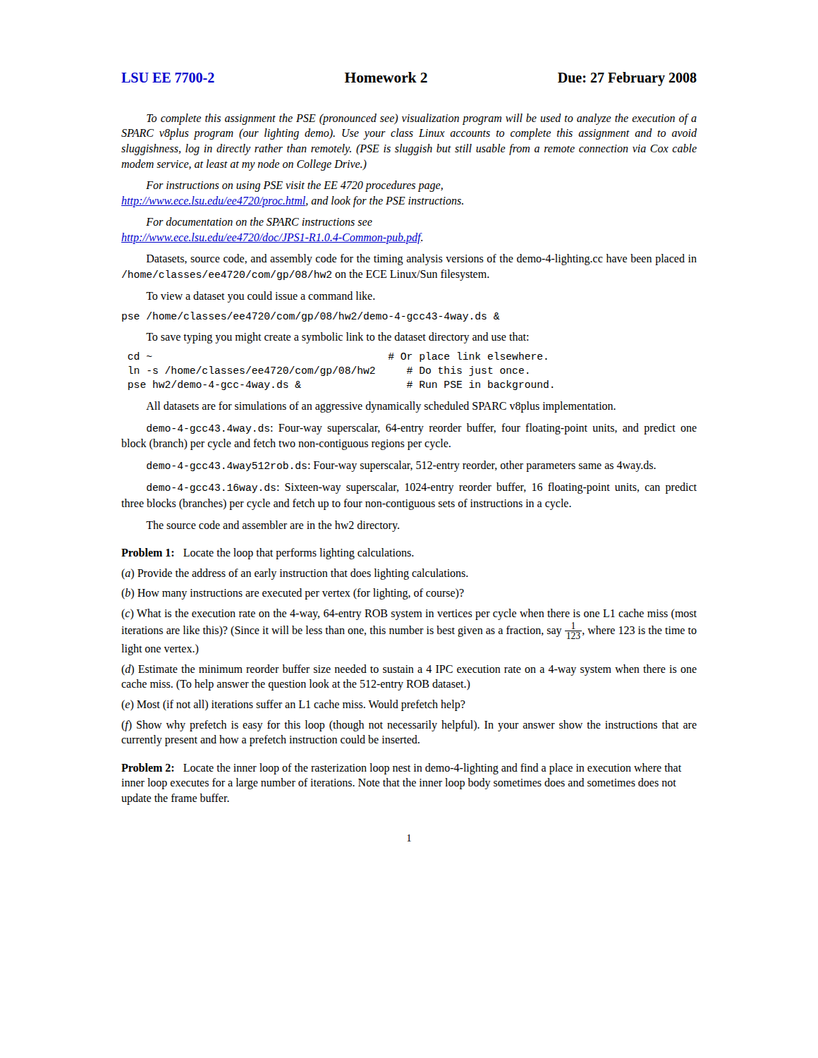LSU EE 7700-2 Homework 2 Due: 27 February 2008
To complete this assignment the PSE (pronounced see) visualization program will be used to analyze the execution of a SPARC v8plus program (our lighting demo). Use your class Linux accounts to complete this assignment and to avoid sluggishness, log in directly rather than remotely. (PSE is sluggish but still usable from a remote connection via Cox cable modem service, at least at my node on College Drive.)
For instructions on using PSE visit the EE 4720 procedures page,
http://www.ece.lsu.edu/ee4720/proc.html, and look for the PSE instructions.
For documentation on the SPARC instructions see
http://www.ece.lsu.edu/ee4720/doc/JPS1-R1.0.4-Common-pub.pdf.
Datasets, source code, and assembly code for the timing analysis versions of the demo-4-lighting.cc have been placed in /home/classes/ee4720/com/gp/08/hw2 on the ECE Linux/Sun filesystem.
To view a dataset you could issue a command like.
pse /home/classes/ee4720/com/gp/08/hw2/demo-4-gcc43-4way.ds &
To save typing you might create a symbolic link to the dataset directory and use that:
 cd ~                                      # Or place link elsewhere.
 ln -s /home/classes/ee4720/com/gp/08/hw2     # Do this just once.
 pse hw2/demo-4-gcc-4way.ds &                 # Run PSE in background.
All datasets are for simulations of an aggressive dynamically scheduled SPARC v8plus implementation.
demo-4-gcc43.4way.ds: Four-way superscalar, 64-entry reorder buffer, four floating-point units, and predict one block (branch) per cycle and fetch two non-contiguous regions per cycle.
demo-4-gcc43.4way512rob.ds: Four-way superscalar, 512-entry reorder, other parameters same as 4way.ds.
demo-4-gcc43.16way.ds: Sixteen-way superscalar, 1024-entry reorder buffer, 16 floating-point units, can predict three blocks (branches) per cycle and fetch up to four non-contiguous sets of instructions in a cycle.
The source code and assembler are in the hw2 directory.
Problem 1:
Locate the loop that performs lighting calculations.
(a) Provide the address of an early instruction that does lighting calculations.
(b) How many instructions are executed per vertex (for lighting, of course)?
(c) What is the execution rate on the 4-way, 64-entry ROB system in vertices per cycle when there is one L1 cache miss (most iterations are like this)? (Since it will be less than one, this number is best given as a fraction, say 1123, where 123 is the time to light one vertex.)
(d) Estimate the minimum reorder buffer size needed to sustain a 4 IPC execution rate on a 4-way system when there is one cache miss. (To help answer the question look at the 512-entry ROB dataset.)
(e) Most (if not all) iterations suffer an L1 cache miss. Would prefetch help?
(f) Show why prefetch is easy for this loop (though not necessarily helpful). In your answer show the instructions that are currently present and how a prefetch instruction could be inserted.
Problem 2:
Locate the inner loop of the rasterization loop nest in demo-4-lighting and find a place in execution where that inner loop executes for a large number of iterations. Note that the inner loop body sometimes does and sometimes does not update the frame buffer.
1